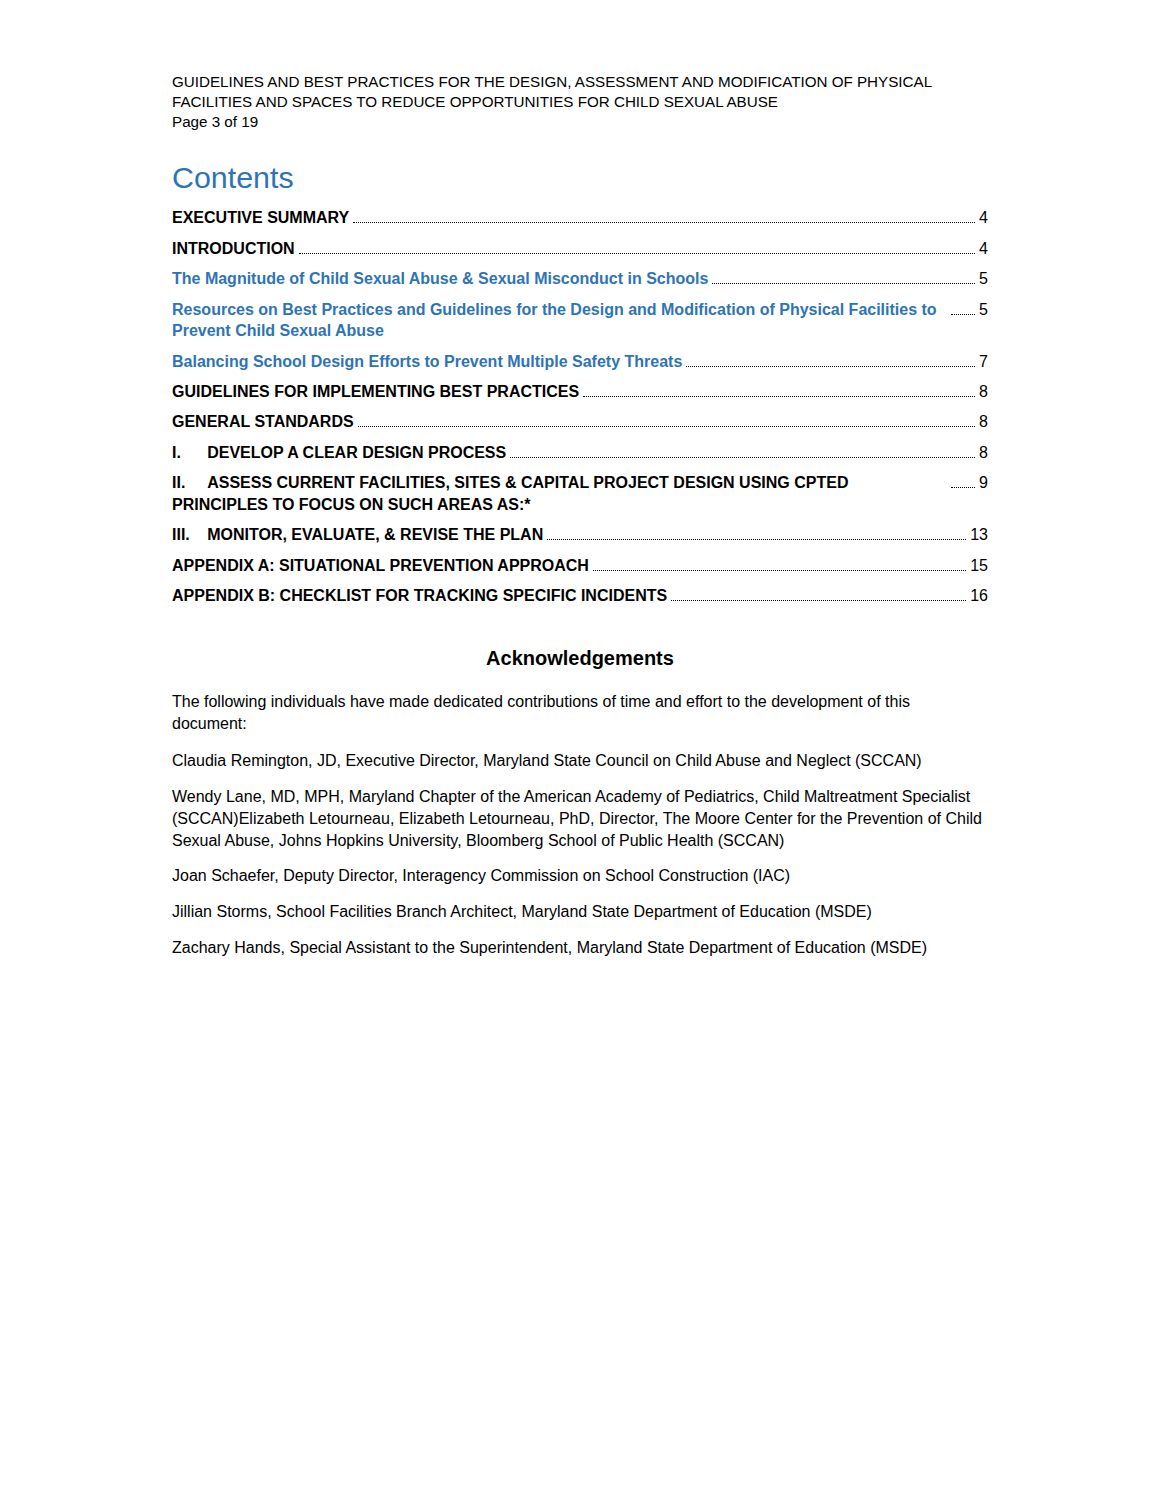Guidelines and Best Practices for the Design, Assessment and Modification of Physical
Facilities and Spaces to Reduce Opportunities for Child Sexual Abuse
Page 3 of 19
Contents
Executive Summary 4
Introduction 4
The Magnitude of Child Sexual Abuse & Sexual Misconduct in Schools 5
Resources on Best Practices and Guidelines for the Design and Modification of Physical Facilities to Prevent Child Sexual Abuse 5
Balancing School Design Efforts to Prevent Multiple Safety Threats 7
Guidelines for Implementing Best Practices 8
General Standards 8
I. Develop a Clear Design Process 8
II. Assess Current Facilities, Sites & Capital Project Design Using CPTED Principles to Focus on Such Areas as:* 9
III. Monitor, Evaluate, & Revise the Plan 13
Appendix A: Situational Prevention Approach 15
Appendix B: Checklist for Tracking Specific Incidents 16
Acknowledgements
The following individuals have made dedicated contributions of time and effort to the development of this document:
Claudia Remington, JD, Executive Director, Maryland State Council on Child Abuse and Neglect (SCCAN)
Wendy Lane, MD, MPH, Maryland Chapter of the American Academy of Pediatrics, Child Maltreatment Specialist (SCCAN)Elizabeth Letourneau, Elizabeth Letourneau, PhD, Director, The Moore Center for the Prevention of Child Sexual Abuse, Johns Hopkins University, Bloomberg School of Public Health (SCCAN)
Joan Schaefer, Deputy Director, Interagency Commission on School Construction (IAC)
Jillian Storms, School Facilities Branch Architect, Maryland State Department of Education (MSDE)
Zachary Hands, Special Assistant to the Superintendent, Maryland State Department of Education (MSDE)